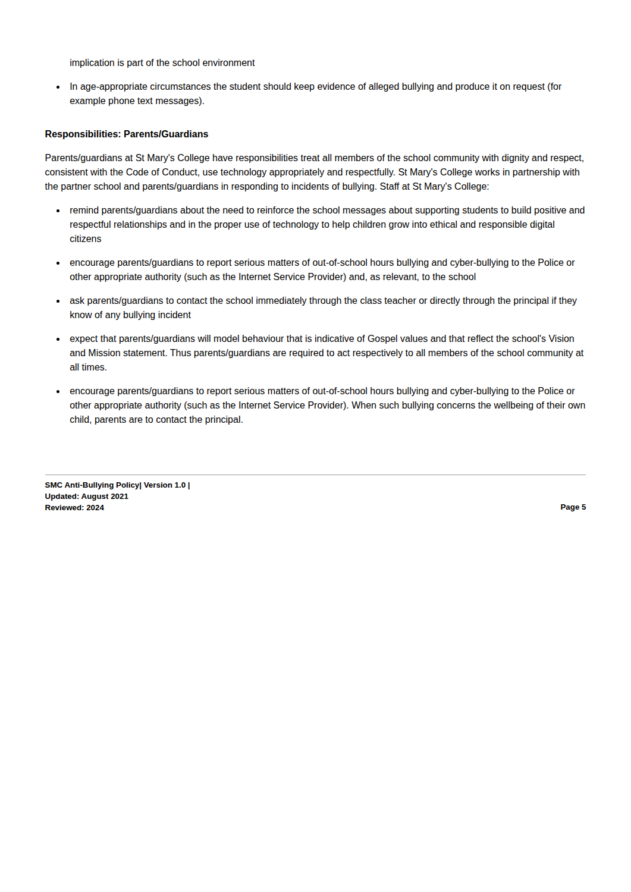implication is part of the school environment
In age-appropriate circumstances the student should keep evidence of alleged bullying and produce it on request (for example phone text messages).
Responsibilities: Parents/Guardians
Parents/guardians at St Mary's College have responsibilities treat all members of the school community with dignity and respect, consistent with the Code of Conduct, use technology appropriately and respectfully. St Mary's College works in partnership with the partner school and parents/guardians in responding to incidents of bullying. Staff at St Mary's College:
remind parents/guardians about the need to reinforce the school messages about supporting students to build positive and respectful relationships and in the proper use of technology to help children grow into ethical and responsible digital citizens
encourage parents/guardians to report serious matters of out-of-school hours bullying and cyber-bullying to the Police or other appropriate authority (such as the Internet Service Provider) and, as relevant, to the school
ask parents/guardians to contact the school immediately through the class teacher or directly through the principal if they know of any bullying incident
expect that parents/guardians will model behaviour that is indicative of Gospel values and that reflect the school's Vision and Mission statement. Thus parents/guardians are required to act respectively to all members of the school community at all times.
encourage parents/guardians to report serious matters of out-of-school hours bullying and cyber-bullying to the Police or other appropriate authority (such as the Internet Service Provider). When such bullying concerns the wellbeing of their own child, parents are to contact the principal.
SMC Anti-Bullying Policy| Version 1.0 |
Updated: August 2021
Reviewed: 2024
Page 5